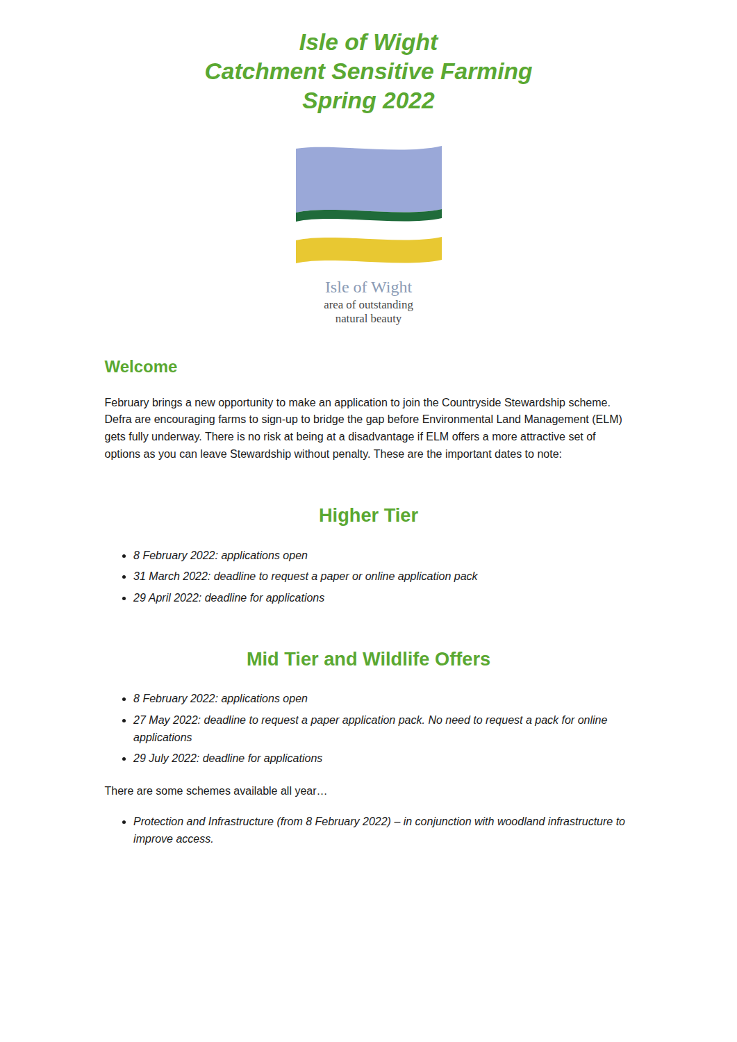Isle of Wight
Catchment Sensitive Farming
Spring 2022
Isle of Wight
area of outstanding
natural beauty
Welcome
February brings a new opportunity to make an application to join the Countryside Stewardship scheme. Defra are encouraging farms to sign-up to bridge the gap before Environmental Land Management (ELM) gets fully underway. There is no risk at being at a disadvantage if ELM offers a more attractive set of options as you can leave Stewardship without penalty. These are the important dates to note:
Higher Tier
8 February 2022: applications open
31 March 2022: deadline to request a paper or online application pack
29 April 2022: deadline for applications
Mid Tier and Wildlife Offers
8 February 2022: applications open
27 May 2022: deadline to request a paper application pack. No need to request a pack for online applications
29 July 2022: deadline for applications
There are some schemes available all year…
Protection and Infrastructure (from 8 February 2022) – in conjunction with woodland infrastructure to improve access.